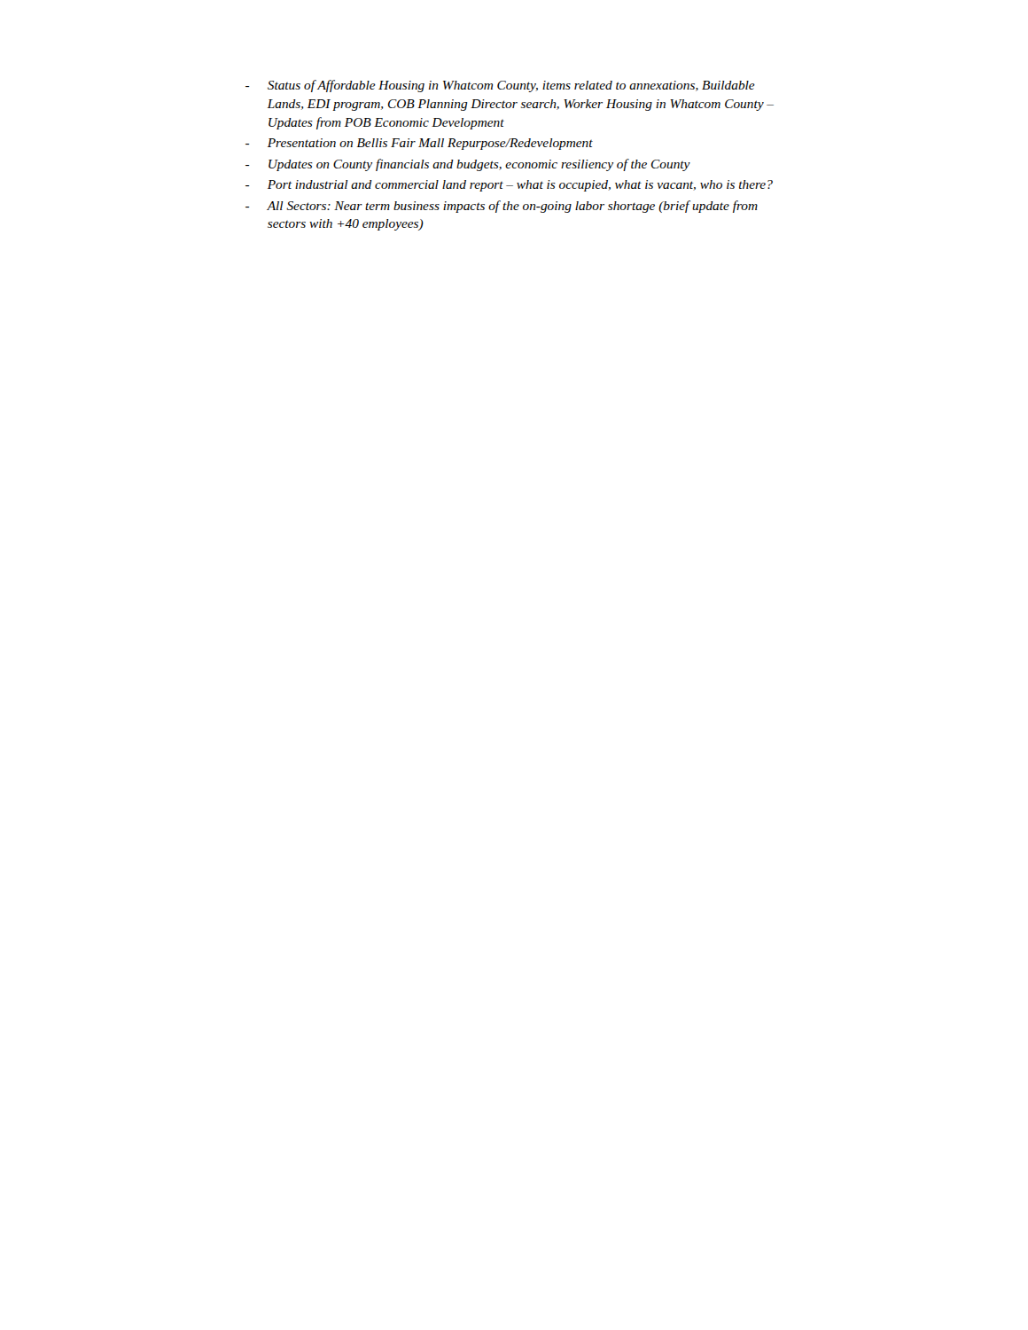Status of Affordable Housing in Whatcom County, items related to annexations, Buildable Lands, EDI program, COB Planning Director search, Worker Housing in Whatcom County – Updates from POB Economic Development
Presentation on Bellis Fair Mall Repurpose/Redevelopment
Updates on County financials and budgets, economic resiliency of the County
Port industrial and commercial land report – what is occupied, what is vacant, who is there?
All Sectors: Near term business impacts of the on-going labor shortage (brief update from sectors with +40 employees)